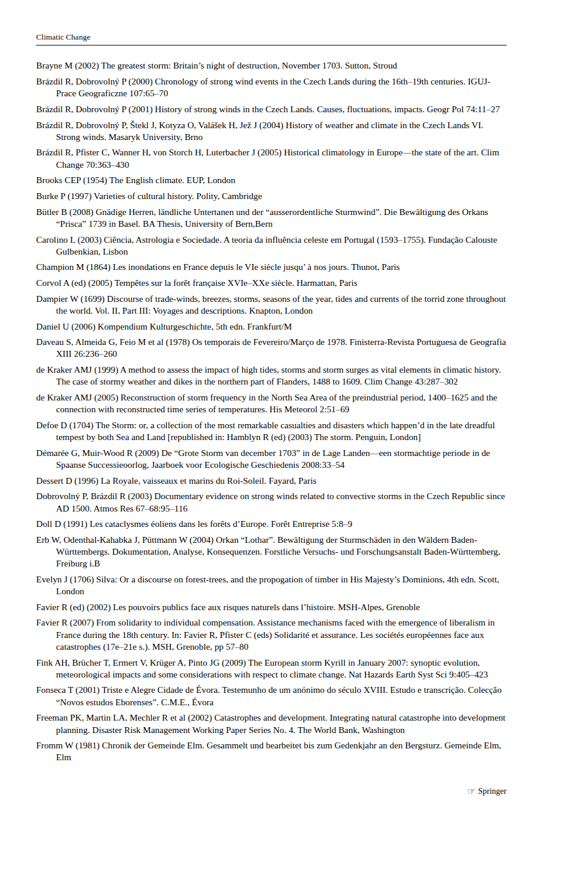Climatic Change
Brayne M (2002) The greatest storm: Britain’s night of destruction, November 1703. Sutton, Stroud
Brázdil R, Dobrovolný P (2000) Chronology of strong wind events in the Czech Lands during the 16th–19th centuries. IGUJ-Prace Geograficzne 107:65–70
Brázdil R, Dobrovolný P (2001) History of strong winds in the Czech Lands. Causes, fluctuations, impacts. Geogr Pol 74:11–27
Brázdil R, Dobrovolný P, Štekl J, Kotyza O, Valášek H, Jež J (2004) History of weather and climate in the Czech Lands VI. Strong winds. Masaryk University, Brno
Brázdil R, Pfister C, Wanner H, von Storch H, Luterbacher J (2005) Historical climatology in Europe—the state of the art. Clim Change 70:363–430
Brooks CEP (1954) The English climate. EUP, London
Burke P (1997) Varieties of cultural history. Polity, Cambridge
Bütler B (2008) Gnädige Herren, ländliche Untertanen und der “ausserordentliche Sturmwind”. Die Bewältigung des Orkans “Prisca” 1739 in Basel. BA Thesis, University of Bern,Bern
Carolino L (2003) Ciência, Astrologia e Sociedade. A teoria da influência celeste em Portugal (1593–1755). Fundação Calouste Gulbenkian, Lisbon
Champion M (1864) Les inondations en France depuis le VIe siècle jusqu’ à nos jours. Thunot, Paris
Corvol A (ed) (2005) Tempêtes sur la forêt française XVIe–XXe siècle. Harmattan, Paris
Dampier W (1699) Discourse of trade-winds, breezes, storms, seasons of the year, tides and currents of the torrid zone throughout the world. Vol. II, Part III: Voyages and descriptions. Knapton, London
Daniel U (2006) Kompendium Kulturgeschichte, 5th edn. Frankfurt/M
Daveau S, Almeida G, Feio M et al (1978) Os temporais de Fevereiro/Março de 1978. Finisterra-Revista Portuguesa de Geografia XIII 26:236–260
de Kraker AMJ (1999) A method to assess the impact of high tides, storms and storm surges as vital elements in climatic history. The case of stormy weather and dikes in the northern part of Flanders, 1488 to 1609. Clim Change 43:287–302
de Kraker AMJ (2005) Reconstruction of storm frequency in the North Sea Area of the preindustrial period, 1400–1625 and the connection with reconstructed time series of temperatures. His Meteorol 2:51–69
Defoe D (1704) The Storm: or, a collection of the most remarkable casualties and disasters which happen’d in the late dreadful tempest by both Sea and Land [republished in: Hamblyn R (ed) (2003) The storm. Penguin, London]
Démarée G, Muir-Wood R (2009) De “Grote Storm van december 1703” in de Lage Landen—een stormachtige periode in de Spaanse Successieoorlog, Jaarboek voor Ecologische Geschiedenis 2008:33–54
Dessert D (1996) La Royale, vaisseaux et marins du Roi-Soleil. Fayard, Paris
Dobrovolný P, Brázdil R (2003) Documentary evidence on strong winds related to convective storms in the Czech Republic since AD 1500. Atmos Res 67–68:95–116
Doll D (1991) Les cataclysmes éoliens dans les forêts d’Europe. Forêt Entreprise 5:8–9
Erb W, Odenthal-Kahabka J, Püttmann W (2004) Orkan “Lothar”. Bewältigung der Sturmschäden in den Wäldern Baden-Württembergs. Dokumentation, Analyse, Konsequenzen. Forstliche Versuchs- und Forschungsanstalt Baden-Württemberg, Freiburg i.B
Evelyn J (1706) Silva: Or a discourse on forest-trees, and the propogation of timber in His Majesty’s Dominions, 4th edn. Scott, London
Favier R (ed) (2002) Les pouvoirs publics face aux risques naturels dans l’histoire. MSH-Alpes, Grenoble
Favier R (2007) From solidarity to individual compensation. Assistance mechanisms faced with the emergence of liberalism in France during the 18th century. In: Favier R, Pfister C (eds) Solidarité et assurance. Les sociétés européennes face aux catastrophes (17e–21e s.). MSH, Grenoble, pp 57–80
Fink AH, Brücher T, Ermert V, Krüger A, Pinto JG (2009) The European storm Kyrill in January 2007: synoptic evolution, meteorological impacts and some considerations with respect to climate change. Nat Hazards Earth Syst Sci 9:405–423
Fonseca T (2001) Triste e Alegre Cidade de Évora. Testemunho de um anónimo do século XVIII. Estudo e transcrição. Colecção “Novos estudos Eborenses”. C.M.E., Évora
Freeman PK, Martin LA, Mechler R et al (2002) Catastrophes and development. Integrating natural catastrophe into development planning. Disaster Risk Management Working Paper Series No. 4. The World Bank, Washington
Fromm W (1981) Chronik der Gemeinde Elm. Gesammelt und bearbeitet bis zum Gedenkjahr an den Bergsturz. Gemeinde Elm, Elm
☞Springer